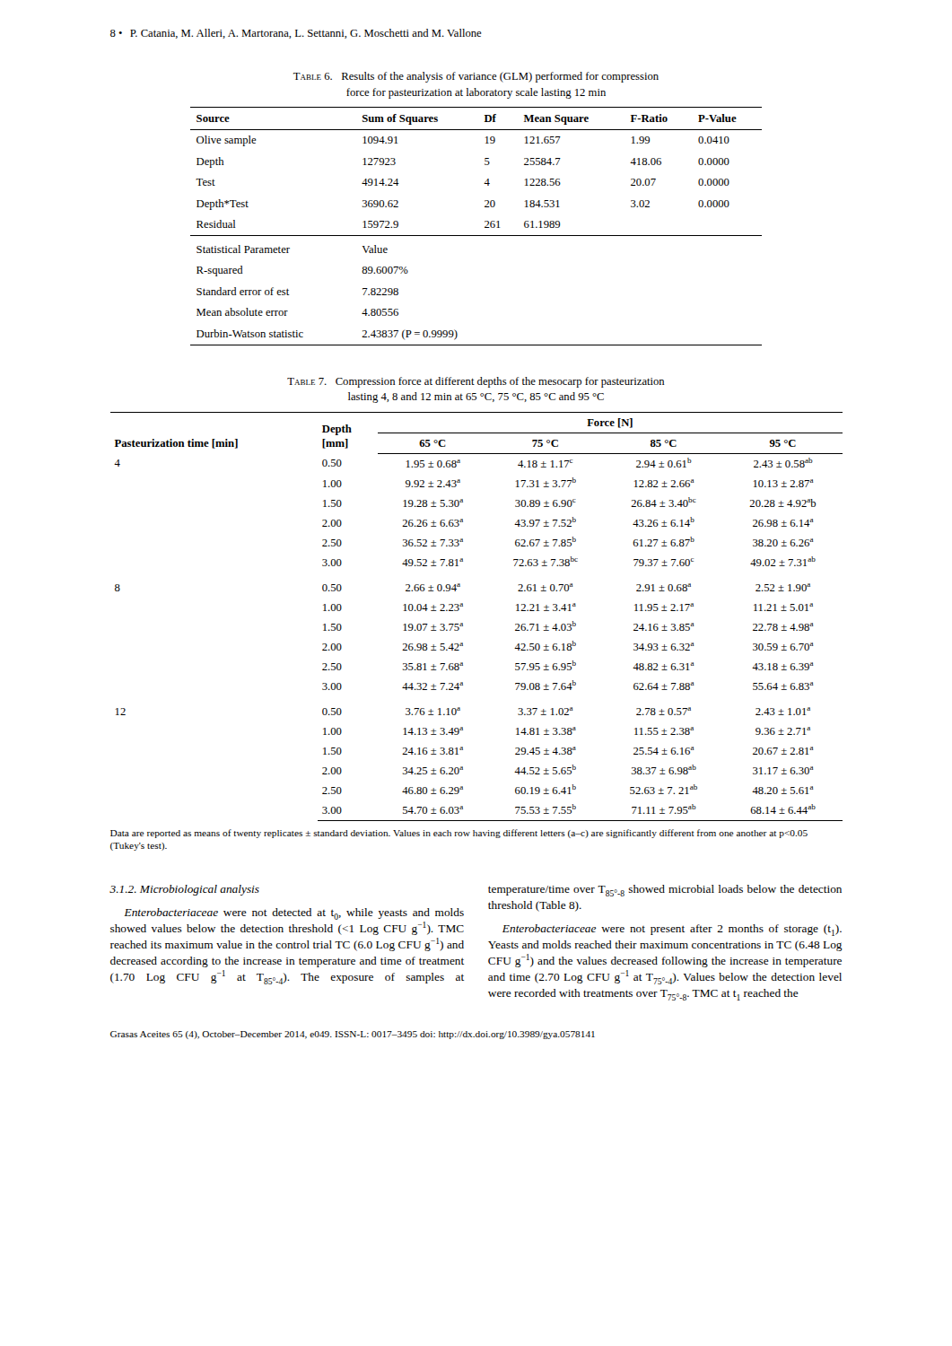8 • P. Catania, M. Alleri, A. Martorana, L. Settanni, G. Moschetti and M. Vallone
Table 6. Results of the analysis of variance (GLM) performed for compression force for pasteurization at laboratory scale lasting 12 min
| Source | Sum of Squares | Df | Mean Square | F-Ratio | P-Value |
| --- | --- | --- | --- | --- | --- |
| Olive sample | 1094.91 | 19 | 121.657 | 1.99 | 0.0410 |
| Depth | 127923 | 5 | 25584.7 | 418.06 | 0.0000 |
| Test | 4914.24 | 4 | 1228.56 | 20.07 | 0.0000 |
| Depth*Test | 3690.62 | 20 | 184.531 | 3.02 | 0.0000 |
| Residual | 15972.9 | 261 | 61.1989 | | |
| Statistical Parameter | Value | | | | |
| R-squared | 89.6007% | | | | |
| Standard error of est | 7.82298 | | | | |
| Mean absolute error | 4.80556 | | | | |
| Durbin-Watson statistic | 2.43837 (P = 0.9999) |
Table 7. Compression force at different depths of the mesocarp for pasteurization lasting 4, 8 and 12 min at 65 °C, 75 °C, 85 °C and 95 °C
| Pasteurization time [min] | Depth [mm] | Force [N] |
| --- | --- | --- |
| 65 °C | 75 °C | 85 °C | 95 °C |
| 4 | 0.50 | 1.95 ± 0.68 a | 4.18 ± 1.17 c | 2.94 ± 0.61 b | 2.43 ± 0.58 ab |
| 1.00 | 9.92 ± 2.43 a | 17.31 ± 3.77 b | 12.82 ± 2.66 a | 10.13 ± 2.87 a |
| 1.50 | 19.28 ± 5.30 a | 30.89 ± 6.90 c | 26.84 ± 3.40 bc | 20.28 ± 4.92 a b |
| 2.00 | 26.26 ± 6.63 a | 43.97 ± 7.52 b | 43.26 ± 6.14 b | 26.98 ± 6.14 a |
| 2.50 | 36.52 ± 7.33 a | 62.67 ± 7.85 b | 61.27 ± 6.87 b | 38.20 ± 6.26 a |
| 3.00 | 49.52 ± 7.81 a | 72.63 ± 7.38 bc | 79.37 ± 7.60 c | 49.02 ± 7.31 ab |
| 8 | 0.50 | 2.66 ± 0.94 a | 2.61 ± 0.70 a | 2.91 ± 0.68 a | 2.52 ± 1.90 a |
| 1.00 | 10.04 ± 2.23 a | 12.21 ± 3.41 a | 11.95 ± 2.17 a | 11.21 ± 5.01 a |
| 1.50 | 19.07 ± 3.75 a | 26.71 ± 4.03 b | 24.16 ± 3.85 a | 22.78 ± 4.98 a |
| 2.00 | 26.98 ± 5.42 a | 42.50 ± 6.18 b | 34.93 ± 6.32 a | 30.59 ± 6.70 a |
| 2.50 | 35.81 ± 7.68 a | 57.95 ± 6.95 b | 48.82 ± 6.31 a | 43.18 ± 6.39 a |
| 3.00 | 44.32 ± 7.24 a | 79.08 ± 7.64 b | 62.64 ± 7.88 a | 55.64 ± 6.83 a |
| 12 | 0.50 | 3.76 ± 1.10 a | 3.37 ± 1.02 a | 2.78 ± 0.57 a | 2.43 ± 1.01 a |
| 1.00 | 14.13 ± 3.49 a | 14.81 ± 3.38 a | 11.55 ± 2.38 a | 9.36 ± 2.71 a |
| 1.50 | 24.16 ± 3.81 a | 29.45 ± 4.38 a | 25.54 ± 6.16 a | 20.67 ± 2.81 a |
| 2.00 | 34.25 ± 6.20 a | 44.52 ± 5.65 b | 38.37 ± 6.98 ab | 31.17 ± 6.30 a |
| 2.50 | 46.80 ± 6.29 a | 60.19 ± 6.41 b | 52.63 ± 7. 21 ab | 48.20 ± 5.61 a |
| 3.00 | 54.70 ± 6.03 a | 75.53 ± 7.55 b | 71.11 ± 7.95 ab | 68.14 ± 6.44 ab |
Data are reported as means of twenty replicates ± standard deviation. Values in each row having different letters (a–c) are significantly different from one another at p<0.05 (Tukey's test).
3.1.2. Microbiological analysis
Enterobacteriaceae were not detected at t0, while yeasts and molds showed values below the detection threshold (<1 Log CFU g−1). TMC reached its maximum value in the control trial TC (6.0 Log CFU g−1) and decreased according to the increase in temperature and time of treatment (1.70 Log CFU g−1 at T85°-4). The exposure of samples at temperature/time over T85°-8 showed microbial loads below the detection threshold (Table 8).
Enterobacteriaceae were not present after 2 months of storage (t1). Yeasts and molds reached their maximum concentrations in TC (6.48 Log CFU g−1) and the values decreased following the increase in temperature and time (2.70 Log CFU g−1 at T75°-4). Values below the detection level were recorded with treatments over T75°-8. TMC at t1 reached the
Grasas Aceites 65 (4), October–December 2014, e049. ISSN-L: 0017–3495 doi: http://dx.doi.org/10.3989/gya.0578141